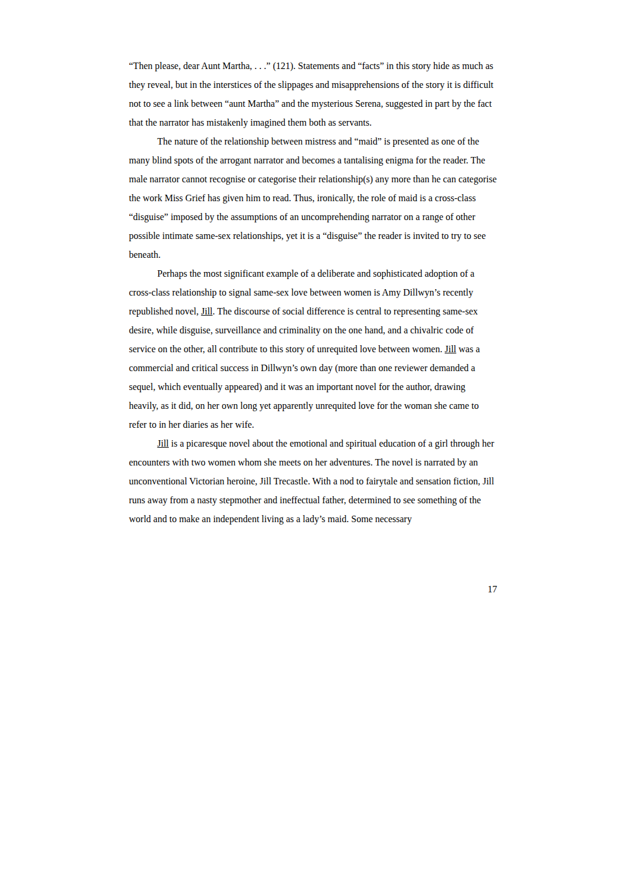“Then please, dear Aunt Martha, . . .” (121). Statements and “facts” in this story hide as much as they reveal, but in the interstices of the slippages and misapprehensions of the story it is difficult not to see a link between “aunt Martha” and the mysterious Serena, suggested in part by the fact that the narrator has mistakenly imagined them both as servants.
The nature of the relationship between mistress and “maid” is presented as one of the many blind spots of the arrogant narrator and becomes a tantalising enigma for the reader. The male narrator cannot recognise or categorise their relationship(s) any more than he can categorise the work Miss Grief has given him to read. Thus, ironically, the role of maid is a cross-class “disguise” imposed by the assumptions of an uncomprehending narrator on a range of other possible intimate same-sex relationships, yet it is a “disguise” the reader is invited to try to see beneath.
Perhaps the most significant example of a deliberate and sophisticated adoption of a cross-class relationship to signal same-sex love between women is Amy Dillwyn’s recently republished novel, Jill. The discourse of social difference is central to representing same-sex desire, while disguise, surveillance and criminality on the one hand, and a chivalric code of service on the other, all contribute to this story of unrequited love between women. Jill was a commercial and critical success in Dillwyn’s own day (more than one reviewer demanded a sequel, which eventually appeared) and it was an important novel for the author, drawing heavily, as it did, on her own long yet apparently unrequited love for the woman she came to refer to in her diaries as her wife.
Jill is a picaresque novel about the emotional and spiritual education of a girl through her encounters with two women whom she meets on her adventures. The novel is narrated by an unconventional Victorian heroine, Jill Trecastle. With a nod to fairytale and sensation fiction, Jill runs away from a nasty stepmother and ineffectual father, determined to see something of the world and to make an independent living as a lady’s maid. Some necessary
17